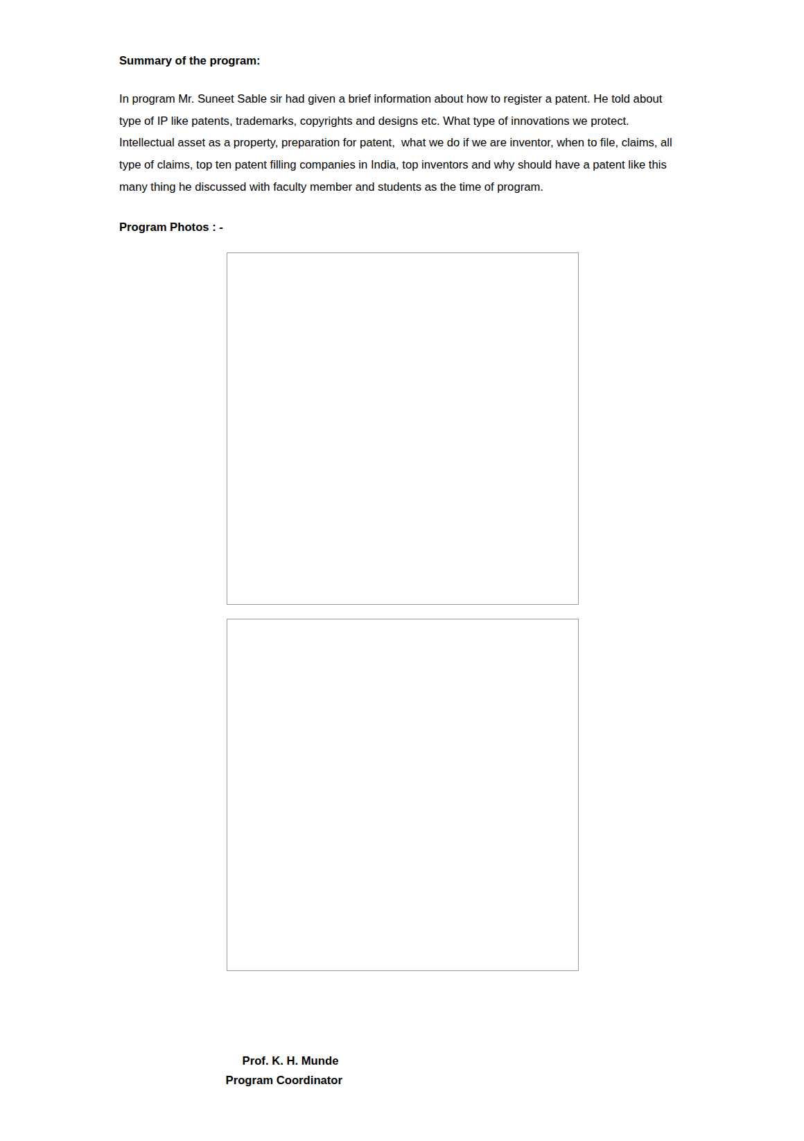Summary of the program:
In program Mr. Suneet Sable sir had given a brief information about how to register a patent. He told about type of IP like patents, trademarks, copyrights and designs etc. What type of innovations we protect. Intellectual asset as a property, preparation for patent, what we do if we are inventor, when to file, claims, all type of claims, top ten patent filling companies in India, top inventors and why should have a patent like this many thing he discussed with faculty member and students as the time of program.
Program Photos : -
Prof. K. H. Munde
Program Coordinator